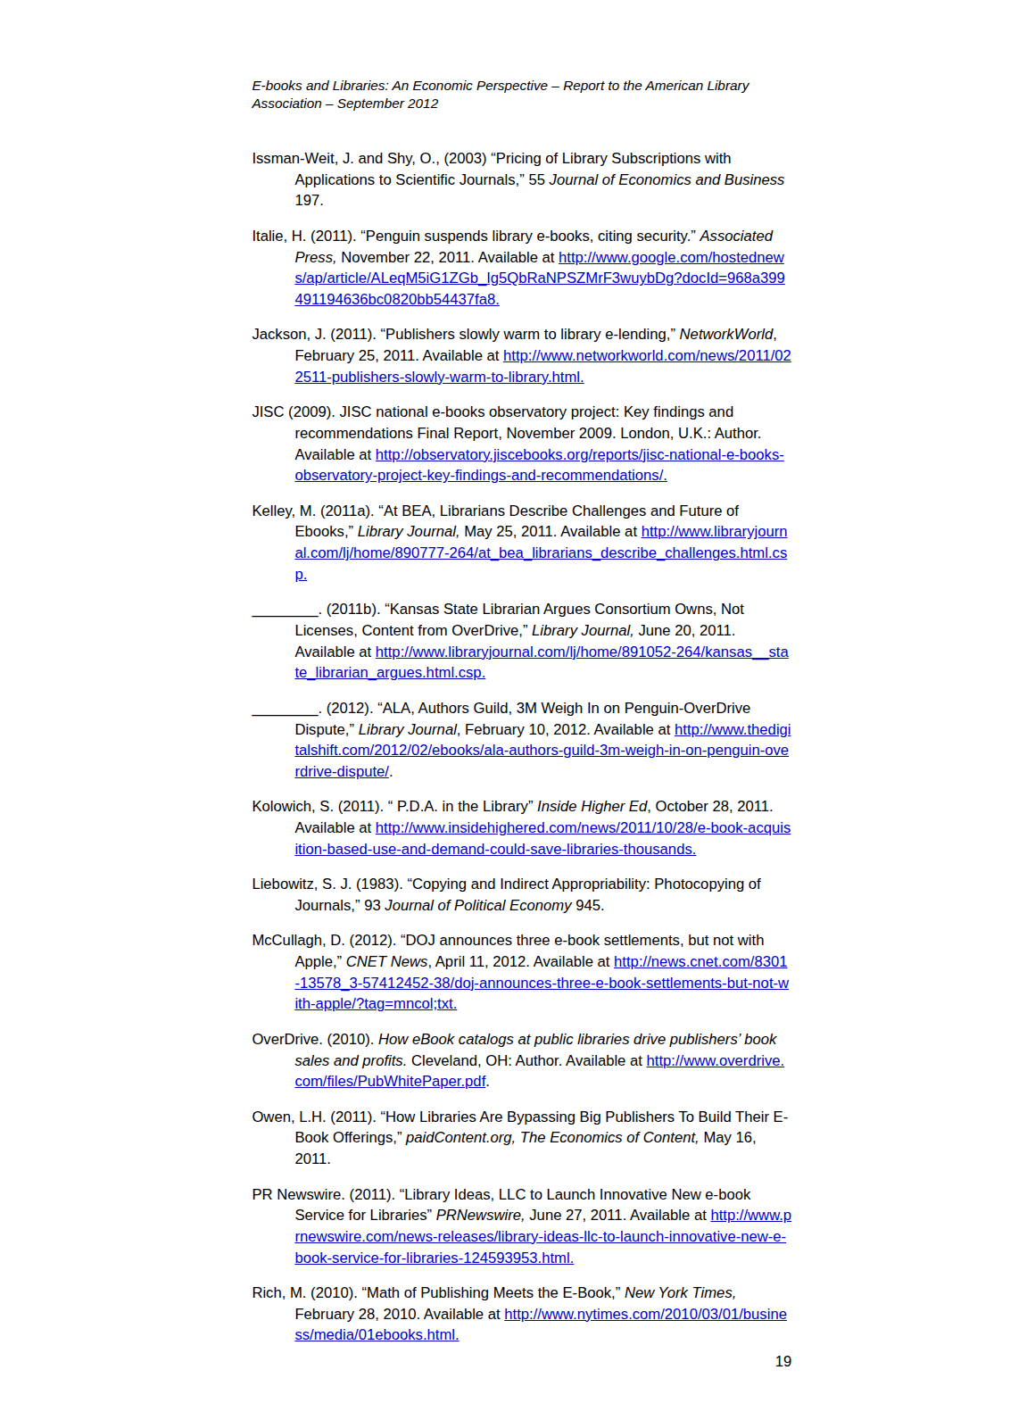E-books and Libraries: An Economic Perspective – Report to the American Library Association – September 2012
Issman-Weit, J. and Shy, O., (2003) “Pricing of Library Subscriptions with Applications to Scientific Journals,” 55 Journal of Economics and Business 197.
Italie, H. (2011). “Penguin suspends library e-books, citing security.” Associated Press, November 22, 2011. Available at http://www.google.com/hostednews/ap/article/ALeqM5iG1ZGb_Ig5QbRaNPSZMrF3wuybDg?docId=968a399491194636bc0820bb54437fa8.
Jackson, J. (2011). “Publishers slowly warm to library e-lending,” NetworkWorld, February 25, 2011. Available at http://www.networkworld.com/news/2011/022511-publishers-slowly-warm-to-library.html.
JISC (2009). JISC national e-books observatory project: Key findings and recommendations Final Report, November 2009. London, U.K.: Author. Available at http://observatory.jiscebooks.org/reports/jisc-national-e-books-observatory-project-key-findings-and-recommendations/.
Kelley, M. (2011a). “At BEA, Librarians Describe Challenges and Future of Ebooks,” Library Journal, May 25, 2011. Available at http://www.libraryjournal.com/lj/home/890777-264/at_bea_librarians_describe_challenges.html.csp.
________. (2011b). “Kansas State Librarian Argues Consortium Owns, Not Licenses, Content from OverDrive,” Library Journal, June 20, 2011. Available at http://www.libraryjournal.com/lj/home/891052-264/kansas__state_librarian_argues.html.csp.
________. (2012). “ALA, Authors Guild, 3M Weigh In on Penguin-OverDrive Dispute,” Library Journal, February 10, 2012. Available at http://www.thedigitalshift.com/2012/02/ebooks/ala-authors-guild-3m-weigh-in-on-penguin-overdrive-dispute/.
Kolowich, S. (2011). “ P.D.A. in the Library” Inside Higher Ed, October 28, 2011. Available at http://www.insidehighered.com/news/2011/10/28/e-book-acquisition-based-use-and-demand-could-save-libraries-thousands.
Liebowitz, S. J. (1983). “Copying and Indirect Appropriability: Photocopying of Journals,” 93 Journal of Political Economy 945.
McCullagh, D. (2012). “DOJ announces three e-book settlements, but not with Apple,” CNET News, April 11, 2012. Available at http://news.cnet.com/8301-13578_3-57412452-38/doj-announces-three-e-book-settlements-but-not-with-apple/?tag=mncol;txt.
OverDrive. (2010). How eBook catalogs at public libraries drive publishers’ book sales and profits. Cleveland, OH: Author. Available at http://www.overdrive.com/files/PubWhitePaper.pdf.
Owen, L.H. (2011). “How Libraries Are Bypassing Big Publishers To Build Their E-Book Offerings,” paidContent.org, The Economics of Content, May 16, 2011.
PR Newswire. (2011). “Library Ideas, LLC to Launch Innovative New e-book Service for Libraries” PRNewswire, June 27, 2011. Available at http://www.prnewswire.com/news-releases/library-ideas-llc-to-launch-innovative-new-e-book-service-for-libraries-124593953.html.
Rich, M. (2010). “Math of Publishing Meets the E-Book,” New York Times, February 28, 2010. Available at http://www.nytimes.com/2010/03/01/business/media/01ebooks.html.
19